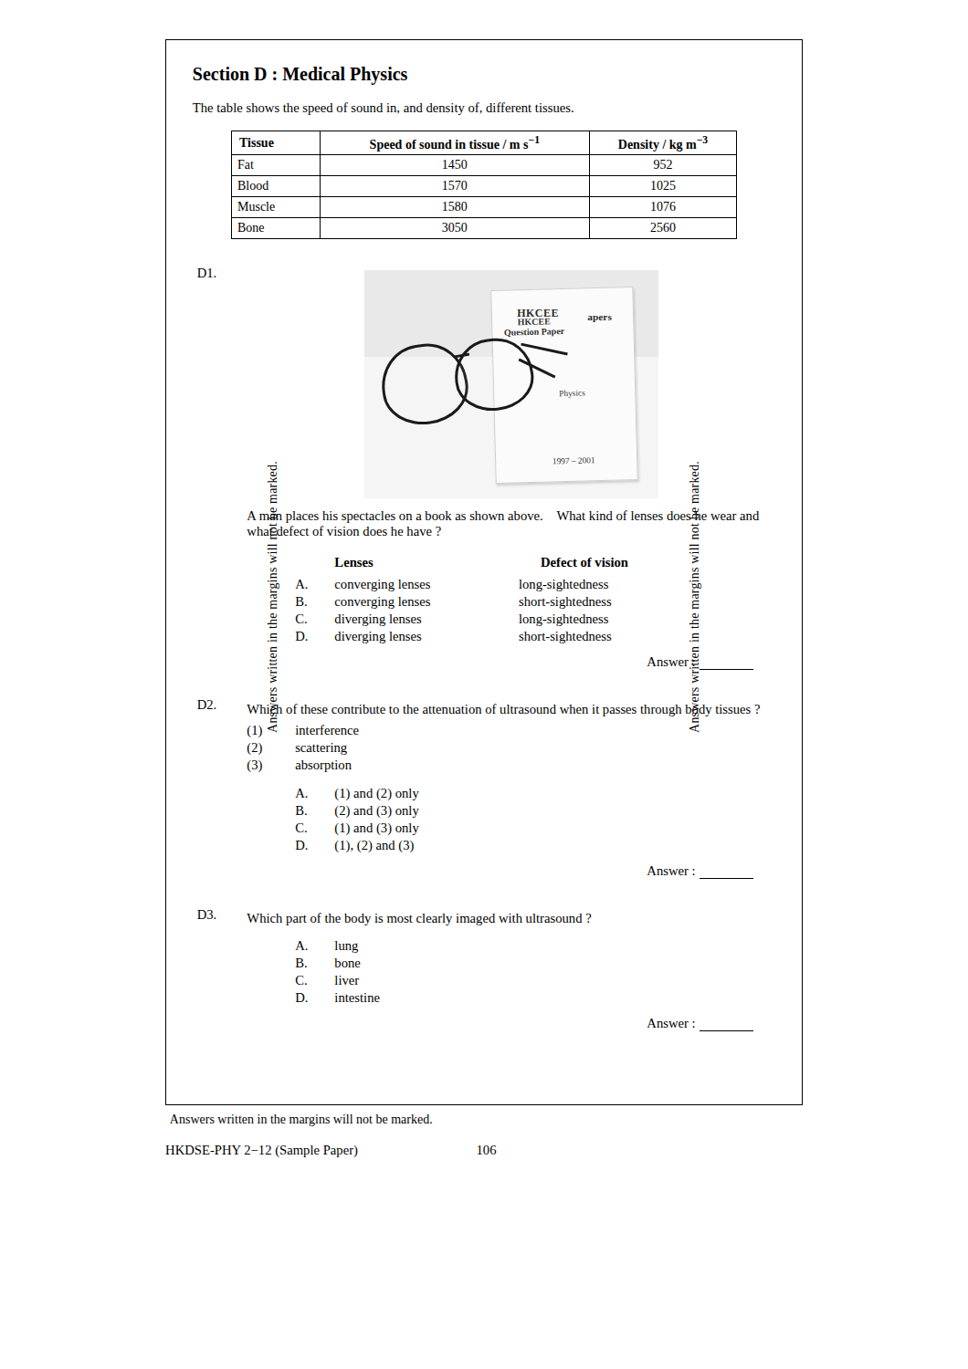Answers written in the margins will not be marked.
Answers written in the margins will not be marked.
Section D : Medical Physics
The table shows the speed of sound in, and density of, different tissues.
| Tissue | Speed of sound in tissue / m s −1 | Density / kg m −3 |
| --- | --- | --- |
| Fat | 1450 | 952 |
| Blood | 1570 | 1025 |
| Muscle | 1580 | 1076 |
| Bone | 3050 | 2560 |
D1.
HKCEE
Question Paper
Physics
1997 – 2001
HKCEE
apers
A man places his spectacles on a book as shown above. What kind of lenses does he wear and what defect of vision does he have ?
Lenses
Defect of vision
| A. | converging lenses | long-sightedness |
| B. | converging lenses | short-sightedness |
| C. | diverging lenses | long-sightedness |
| D. | diverging lenses | short-sightedness |
Answer :
D2.
Which of these contribute to the attenuation of ultrasound when it passes through body tissues ?
(1) interference
(2) scattering
(3) absorption
| A. | (1) and (2) only |
| B. | (2) and (3) only |
| C. | (1) and (3) only |
| D. | (1), (2) and (3) |
Answer :
D3.
Which part of the body is most clearly imaged with ultrasound ?
| A. | lung |
| B. | bone |
| C. | liver |
| D. | intestine |
Answer :
Answers written in the margins will not be marked.
HKDSE-PHY 2−12 (Sample Paper)
106